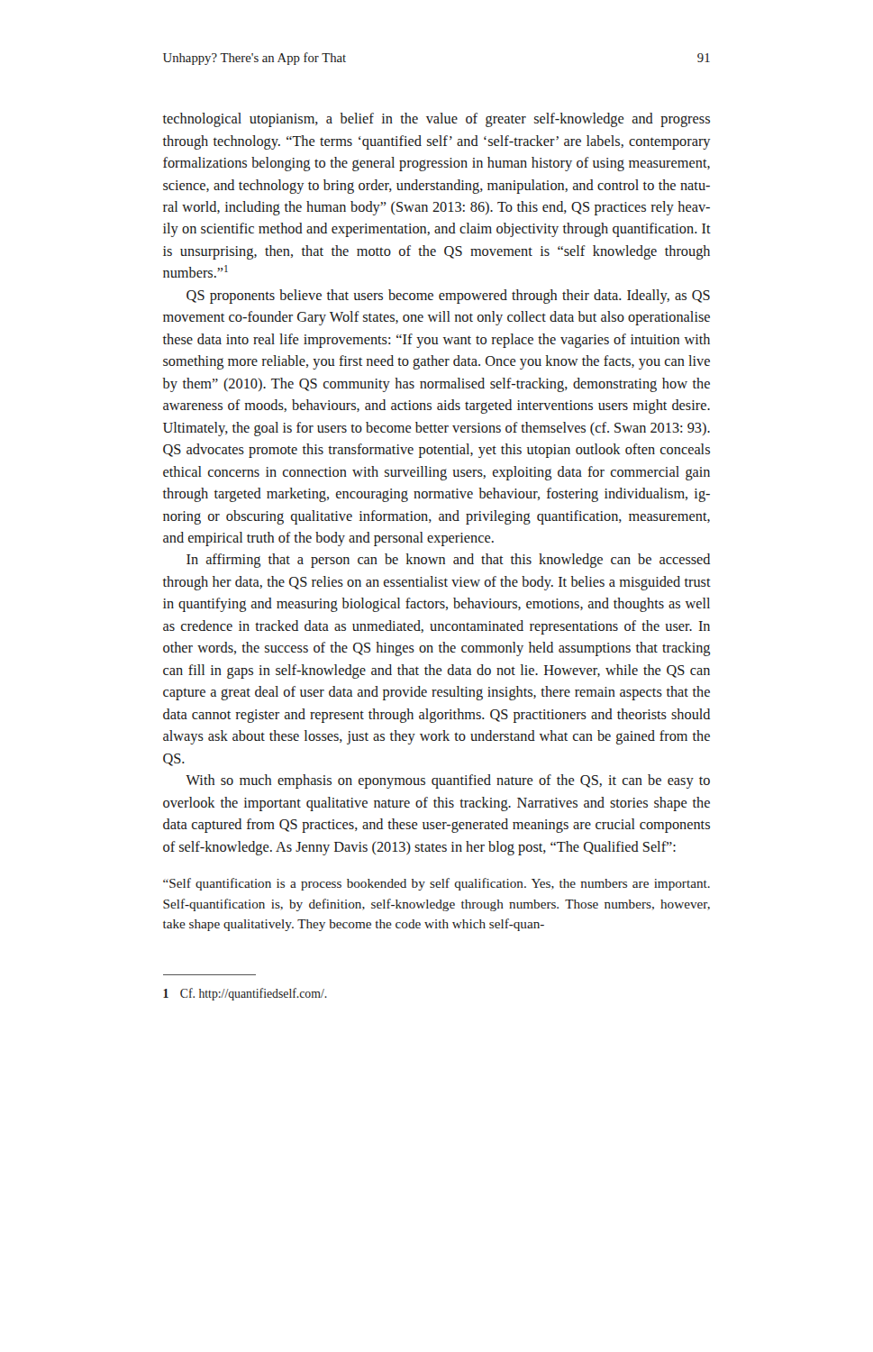Unhappy? There's an App for That 91
technological utopianism, a belief in the value of greater self-knowledge and progress through technology. “The terms ‘quantified self’ and ‘self-tracker’ are labels, contemporary formalizations belonging to the general progression in human history of using measurement, science, and technology to bring order, understanding, manipulation, and control to the natural world, including the human body” (Swan 2013: 86). To this end, QS practices rely heavily on scientific method and experimentation, and claim objectivity through quantification. It is unsurprising, then, that the motto of the QS movement is “self knowledge through numbers.”1
QS proponents believe that users become empowered through their data. Ideally, as QS movement co-founder Gary Wolf states, one will not only collect data but also operationalise these data into real life improvements: “If you want to replace the vagaries of intuition with something more reliable, you first need to gather data. Once you know the facts, you can live by them” (2010). The QS community has normalised self-tracking, demonstrating how the awareness of moods, behaviours, and actions aids targeted interventions users might desire. Ultimately, the goal is for users to become better versions of themselves (cf. Swan 2013: 93). QS advocates promote this transformative potential, yet this utopian outlook often conceals ethical concerns in connection with surveilling users, exploiting data for commercial gain through targeted marketing, encouraging normative behaviour, fostering individualism, ignoring or obscuring qualitative information, and privileging quantification, measurement, and empirical truth of the body and personal experience.
In affirming that a person can be known and that this knowledge can be accessed through her data, the QS relies on an essentialist view of the body. It belies a misguided trust in quantifying and measuring biological factors, behaviours, emotions, and thoughts as well as credence in tracked data as unmediated, uncontaminated representations of the user. In other words, the success of the QS hinges on the commonly held assumptions that tracking can fill in gaps in self-knowledge and that the data do not lie. However, while the QS can capture a great deal of user data and provide resulting insights, there remain aspects that the data cannot register and represent through algorithms. QS practitioners and theorists should always ask about these losses, just as they work to understand what can be gained from the QS.
With so much emphasis on eponymous quantified nature of the QS, it can be easy to overlook the important qualitative nature of this tracking. Narratives and stories shape the data captured from QS practices, and these user-generated meanings are crucial components of self-knowledge. As Jenny Davis (2013) states in her blog post, “The Qualified Self”:
“Self quantification is a process bookended by self qualification. Yes, the numbers are important. Self-quantification is, by definition, self-knowledge through numbers. Those numbers, however, take shape qualitatively. They become the code with which self-quan-
1 Cf. http://quantifiedself.com/.